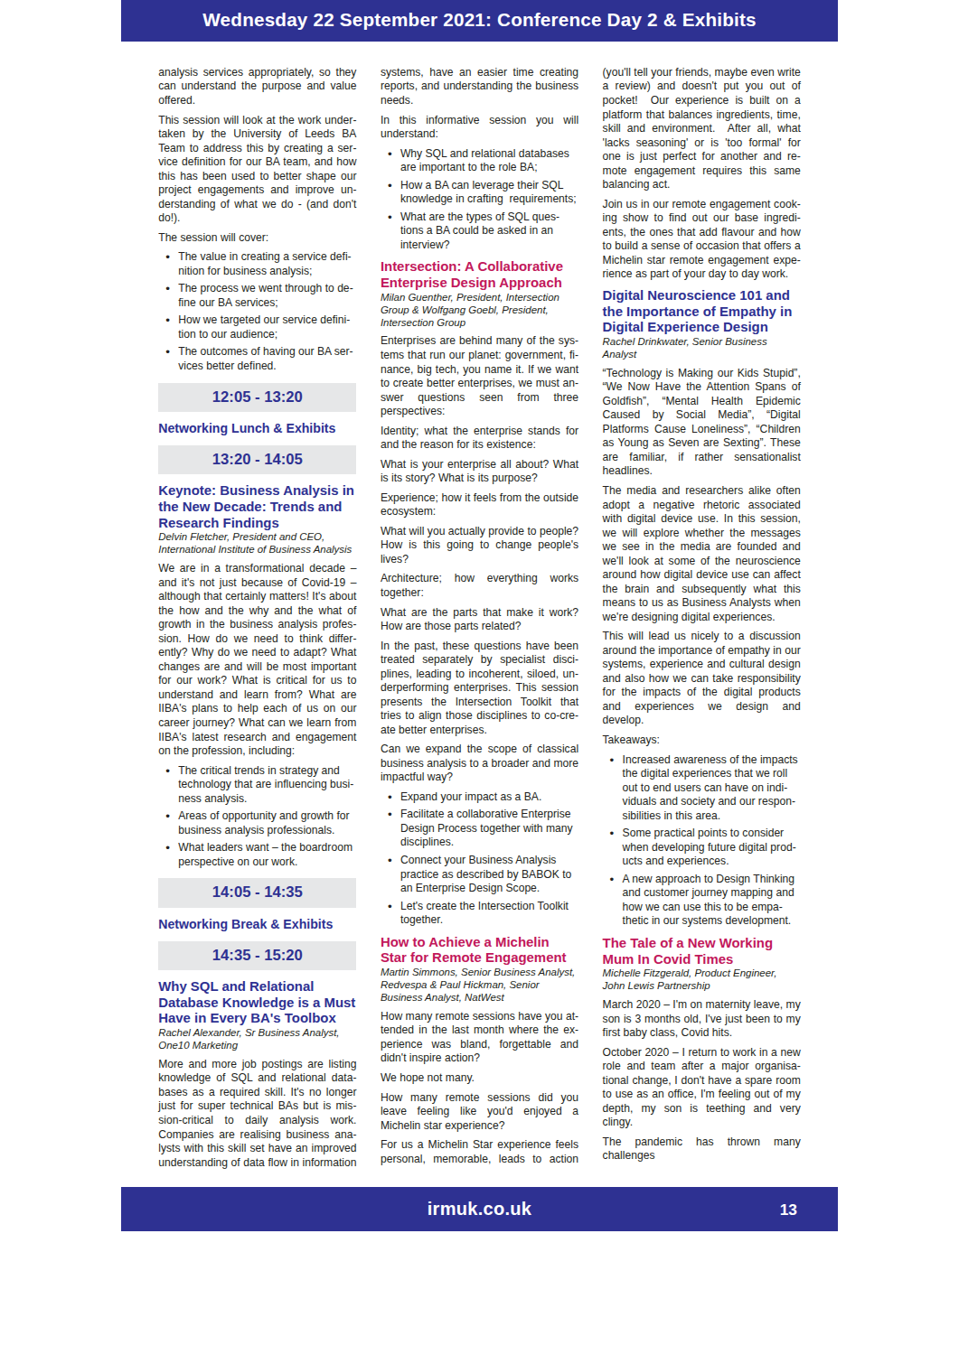Wednesday 22 September 2021: Conference Day 2 & Exhibits
analysis services appropriately, so they can understand the purpose and value offered.
This session will look at the work undertaken by the University of Leeds BA Team to address this by creating a service definition for our BA team, and how this has been used to better shape our project engagements and improve understanding of what we do - (and don't do!).
The session will cover:
The value in creating a service definition for business analysis;
The process we went through to define our BA services;
How we targeted our service definition to our audience;
The outcomes of having our BA services better defined.
12:05 - 13:20
Networking Lunch & Exhibits
13:20 - 14:05
Keynote: Business Analysis in the New Decade: Trends and Research Findings
Delvin Fletcher, President and CEO, International Institute of Business Analysis
We are in a transformational decade – and it's not just because of Covid-19 – although that certainly matters! It's about the how and the why and the what of growth in the business analysis profession. How do we need to think differently? Why do we need to adapt? What changes are and will be most important for our work? What is critical for us to understand and learn from? What are IIBA's plans to help each of us on our career journey? What can we learn from IIBA's latest research and engagement on the profession, including:
The critical trends in strategy and technology that are influencing business analysis.
Areas of opportunity and growth for business analysis professionals.
What leaders want – the boardroom perspective on our work.
14:05 - 14:35
Networking Break & Exhibits
14:35 - 15:20
Why SQL and Relational Database Knowledge is a Must Have in Every BA's Toolbox
Rachel Alexander, Sr Business Analyst, One10 Marketing
More and more job postings are listing knowledge of SQL and relational databases as a required skill. It's no longer just for super technical BAs but is mission-critical to daily analysis work. Companies are realising business analysts with this skill set have an improved understanding of data flow in information systems, have an easier time creating reports, and understanding the business needs.
In this informative session you will understand:
Why SQL and relational databases are important to the role BA;
How a BA can leverage their SQL knowledge in crafting requirements;
What are the types of SQL questions a BA could be asked in an interview?
Intersection: A Collaborative Enterprise Design Approach
Milan Guenther, President, Intersection Group & Wolfgang Goebl, President, Intersection Group
Enterprises are behind many of the systems that run our planet: government, finance, big tech, you name it. If we want to create better enterprises, we must answer questions seen from three perspectives:
Identity; what the enterprise stands for and the reason for its existence:
What is your enterprise all about? What is its story? What is its purpose?
Experience; how it feels from the outside ecosystem:
What will you actually provide to people? How is this going to change people's lives?
Architecture; how everything works together:
What are the parts that make it work? How are those parts related?
In the past, these questions have been treated separately by specialist disciplines, leading to incoherent, siloed, underperforming enterprises. This session presents the Intersection Toolkit that tries to align those disciplines to co-create better enterprises.
Can we expand the scope of classical business analysis to a broader and more impactful way?
Expand your impact as a BA.
Facilitate a collaborative Enterprise Design Process together with many disciplines.
Connect your Business Analysis practice as described by BABOK to an Enterprise Design Scope.
Let's create the Intersection Toolkit together.
How to Achieve a Michelin Star for Remote Engagement
Martin Simmons, Senior Business Analyst, Redvespa & Paul Hickman, Senior Business Analyst, NatWest
How many remote sessions have you attended in the last month where the experience was bland, forgettable and didn't inspire action?
We hope not many.
How many remote sessions did you leave feeling like you'd enjoyed a Michelin star experience?
For us a Michelin Star experience feels personal, memorable, leads to action (you'll tell your friends, maybe even write a review) and doesn't put you out of pocket! Our experience is built on a platform that balances ingredients, time, skill and environment. After all, what 'lacks seasoning' or is 'too formal' for one is just perfect for another and remote engagement requires this same balancing act.
Join us in our remote engagement cooking show to find out our base ingredients, the ones that add flavour and how to build a sense of occasion that offers a Michelin star remote engagement experience as part of your day to day work.
Digital Neuroscience 101 and the Importance of Empathy in Digital Experience Design
Rachel Drinkwater, Senior Business Analyst
“Technology is Making our Kids Stupid”, “We Now Have the Attention Spans of Goldfish”, “Mental Health Epidemic Caused by Social Media”, “Digital Platforms Cause Loneliness”, “Children as Young as Seven are Sexting”. These are familiar, if rather sensationalist headlines.
The media and researchers alike often adopt a negative rhetoric associated with digital device use. In this session, we will explore whether the messages we see in the media are founded and we'll look at some of the neuroscience around how digital device use can affect the brain and subsequently what this means to us as Business Analysts when we're designing digital experiences.
This will lead us nicely to a discussion around the importance of empathy in our systems, experience and cultural design and also how we can take responsibility for the impacts of the digital products and experiences we design and develop.
Takeaways:
Increased awareness of the impacts the digital experiences that we roll out to end users can have on individuals and society and our responsibilities in this area.
Some practical points to consider when developing future digital products and experiences.
A new approach to Design Thinking and customer journey mapping and how we can use this to be empathetic in our systems development.
The Tale of a New Working Mum In Covid Times
Michelle Fitzgerald, Product Engineer, John Lewis Partnership
March 2020 – I'm on maternity leave, my son is 3 months old, I've just been to my first baby class, Covid hits.
October 2020 – I return to work in a new role and team after a major organisational change, I don't have a spare room to use as an office, I'm feeling out of my depth, my son is teething and very clingy.
The pandemic has thrown many challenges
irmuk.co.uk 13